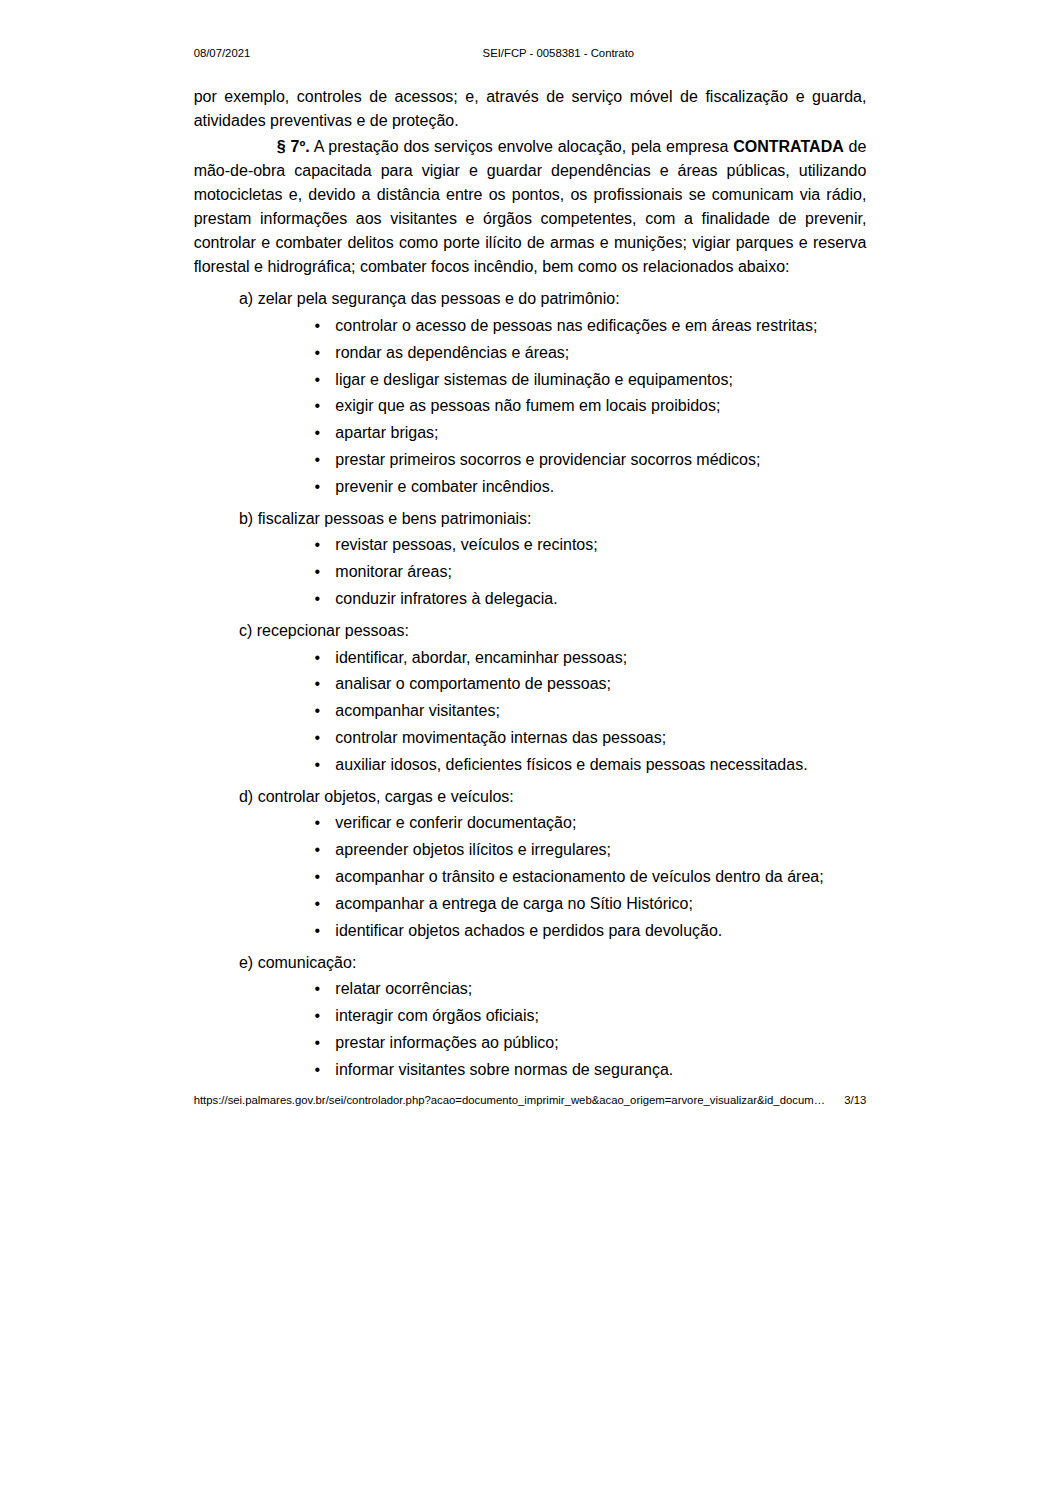08/07/2021 SEI/FCP - 0058381 - Contrato
por exemplo, controles de acessos; e, através de serviço móvel de fiscalização e guarda, atividades preventivas e de proteção.
§ 7º. A prestação dos serviços envolve alocação, pela empresa CONTRATADA de mão-de-obra capacitada para vigiar e guardar dependências e áreas públicas, utilizando motocicletas e, devido a distância entre os pontos, os profissionais se comunicam via rádio, prestam informações aos visitantes e órgãos competentes, com a finalidade de prevenir, controlar e combater delitos como porte ilícito de armas e munições; vigiar parques e reserva florestal e hidrográfica; combater focos incêndio, bem como os relacionados abaixo:
a) zelar pela segurança das pessoas e do patrimônio:
controlar o acesso de pessoas nas edificações e em áreas restritas;
rondar as dependências e áreas;
ligar e desligar sistemas de iluminação e equipamentos;
exigir que as pessoas não fumem em locais proibidos;
apartar brigas;
prestar primeiros socorros e providenciar socorros médicos;
prevenir e combater incêndios.
b) fiscalizar pessoas e bens patrimoniais:
revistar pessoas, veículos e recintos;
monitorar áreas;
conduzir infratores à delegacia.
c) recepcionar pessoas:
identificar, abordar, encaminhar pessoas;
analisar o comportamento de pessoas;
acompanhar visitantes;
controlar movimentação internas das pessoas;
auxiliar idosos, deficientes físicos e demais pessoas necessitadas.
d) controlar objetos, cargas e veículos:
verificar e conferir documentação;
apreender objetos ilícitos e irregulares;
acompanhar o trânsito e estacionamento de veículos dentro da área;
acompanhar a entrega de carga no Sítio Histórico;
identificar objetos achados e perdidos para devolução.
e) comunicação:
relatar ocorrências;
interagir com órgãos oficiais;
prestar informações ao público;
informar visitantes sobre normas de segurança.
https://sei.palmares.gov.br/sei/controlador.php?acao=documento_imprimir_web&acao_origem=arvore_visualizar&id_documento=66209&infra_s… 3/13